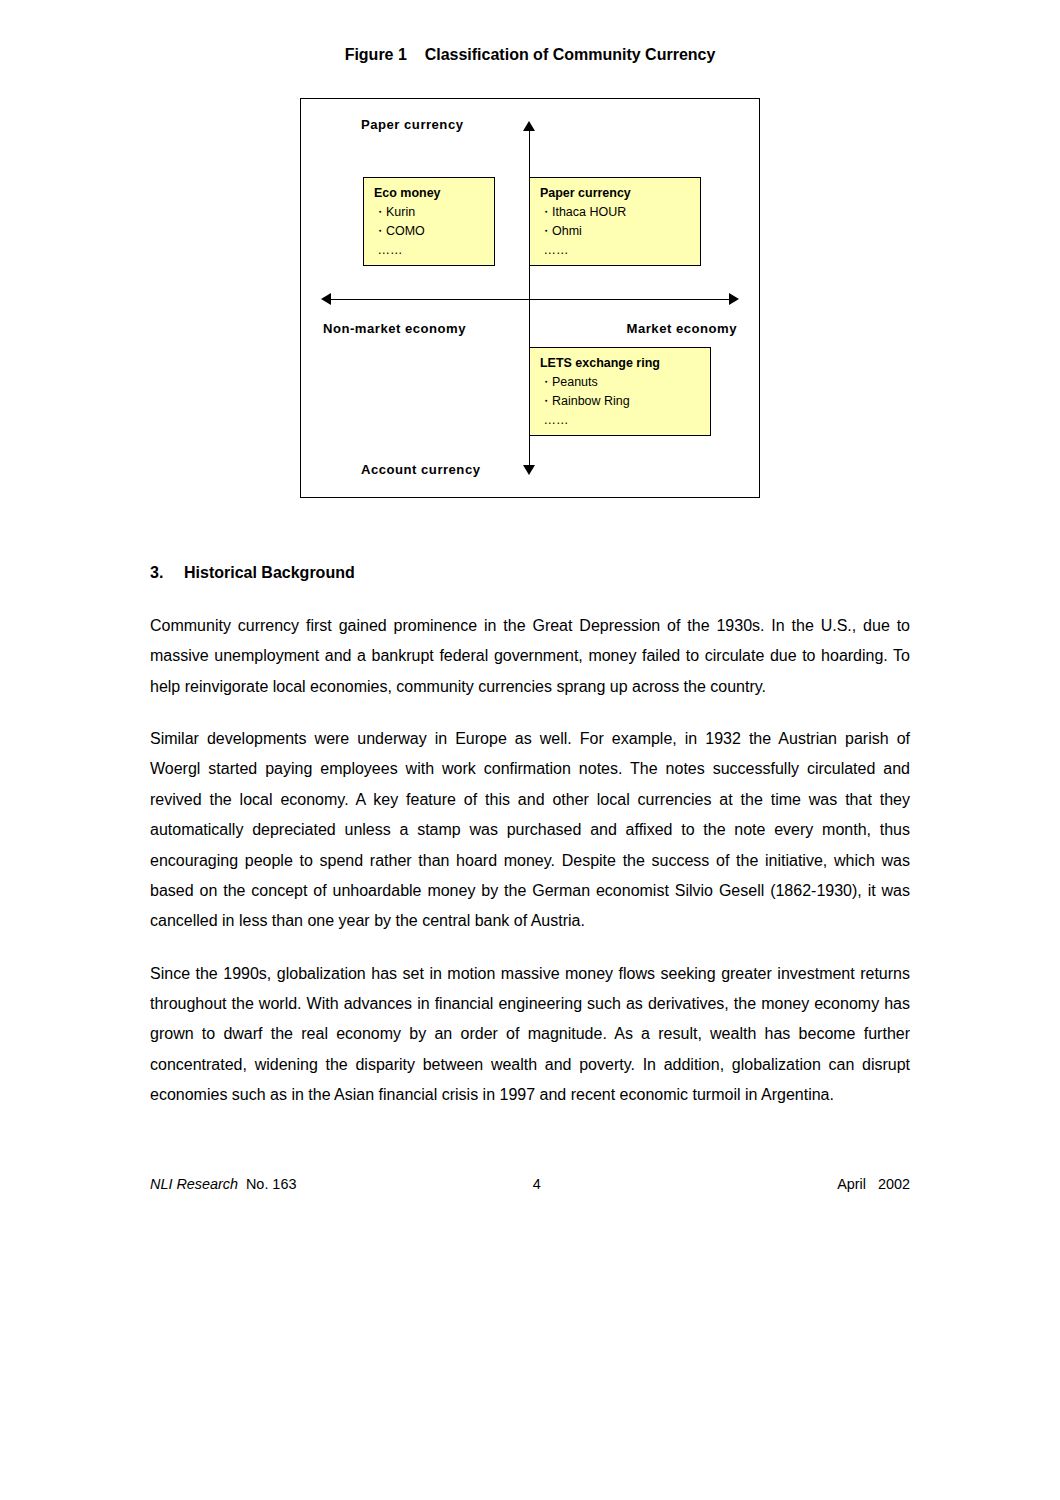Figure 1 Classification of Community Currency
Paper currency
Account currency
Non-market economy
Market economy
Eco money
・Kurin
・COMO
……
Paper currency
・Ithaca HOUR
・Ohmi
……
LETS exchange ring
・Peanuts
・Rainbow Ring
……
3. Historical Background
Community currency first gained prominence in the Great Depression of the 1930s. In the U.S., due to massive unemployment and a bankrupt federal government, money failed to circulate due to hoarding. To help reinvigorate local economies, community currencies sprang up across the country.
Similar developments were underway in Europe as well. For example, in 1932 the Austrian parish of Woergl started paying employees with work confirmation notes. The notes successfully circulated and revived the local economy. A key feature of this and other local currencies at the time was that they automatically depreciated unless a stamp was purchased and affixed to the note every month, thus encouraging people to spend rather than hoard money. Despite the success of the initiative, which was based on the concept of unhoardable money by the German economist Silvio Gesell (1862-1930), it was cancelled in less than one year by the central bank of Austria.
Since the 1990s, globalization has set in motion massive money flows seeking greater investment returns throughout the world. With advances in financial engineering such as derivatives, the money economy has grown to dwarf the real economy by an order of magnitude. As a result, wealth has become further concentrated, widening the disparity between wealth and poverty. In addition, globalization can disrupt economies such as in the Asian financial crisis in 1997 and recent economic turmoil in Argentina.
NLI Research No. 163
4
April 2002